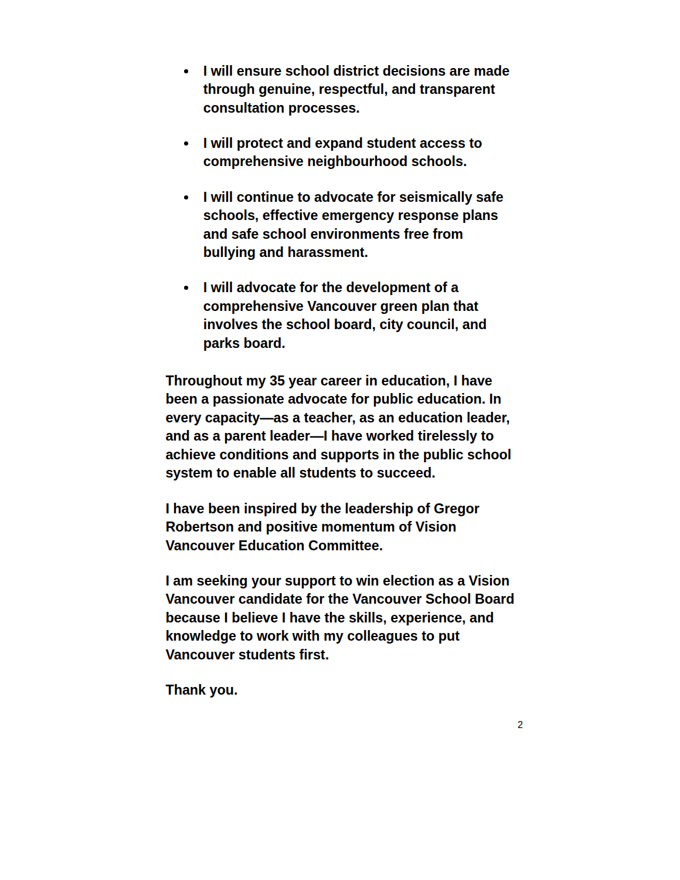I will ensure school district decisions are made through genuine, respectful, and transparent consultation processes.
I will protect and expand student access to comprehensive neighbourhood schools.
I will continue to advocate for seismically safe schools, effective emergency response plans and safe school environments free from bullying and harassment.
I will advocate for the development of a comprehensive Vancouver green plan that involves the school board, city council, and parks board.
Throughout my 35 year career in education, I have been a passionate advocate for public education. In every capacity—as a teacher, as an education leader, and as a parent leader—I have worked tirelessly to achieve conditions and supports in the public school system to enable all students to succeed.
I have been inspired by the leadership of Gregor Robertson and positive momentum of Vision Vancouver Education Committee.
I am seeking your support to win election as a Vision Vancouver candidate for the Vancouver School Board because I believe I have the skills, experience, and knowledge to work with my colleagues to put Vancouver students first.
Thank you.
2